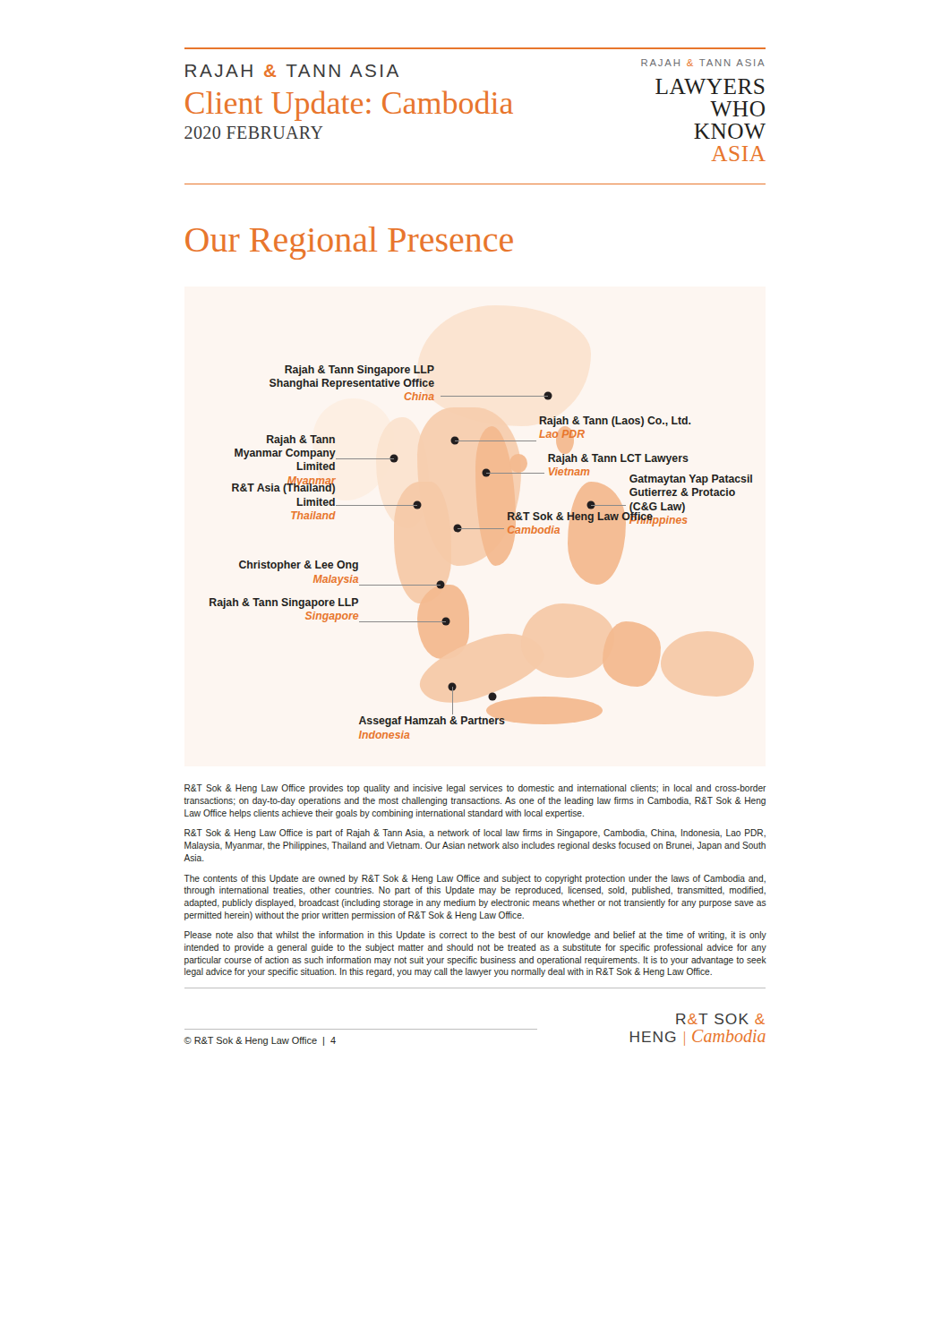RAJAH & TANN ASIA
Client Update: Cambodia
2020 FEBRUARY
RAJAH & TANN ASIA
LAWYERS
WHO
KNOW
ASIA
Our Regional Presence
Rajah & Tann Singapore LLP
Shanghai Representative Office
China
Rajah & Tann (Laos) Co., Ltd.
Lao PDR
Rajah & Tann LCT Lawyers
Vietnam
Rajah & Tann
Myanmar Company Limited
Myanmar
Gatmaytan Yap Patacsil
Gutierrez & Protacio
(C&G Law)
Philippines
R&T Asia (Thailand) Limited
Thailand
R&T Sok & Heng Law Office
Cambodia
Christopher & Lee Ong
Malaysia
Rajah & Tann Singapore LLP
Singapore
Assegaf Hamzah & Partners
Indonesia
R&T Sok & Heng Law Office provides top quality and incisive legal services to domestic and international clients; in local and cross-border transactions; on day-to-day operations and the most challenging transactions. As one of the leading law firms in Cambodia, R&T Sok & Heng Law Office helps clients achieve their goals by combining international standard with local expertise.
R&T Sok & Heng Law Office is part of Rajah & Tann Asia, a network of local law firms in Singapore, Cambodia, China, Indonesia, Lao PDR, Malaysia, Myanmar, the Philippines, Thailand and Vietnam. Our Asian network also includes regional desks focused on Brunei, Japan and South Asia.
The contents of this Update are owned by R&T Sok & Heng Law Office and subject to copyright protection under the laws of Cambodia and, through international treaties, other countries. No part of this Update may be reproduced, licensed, sold, published, transmitted, modified, adapted, publicly displayed, broadcast (including storage in any medium by electronic means whether or not transiently for any purpose save as permitted herein) without the prior written permission of R&T Sok & Heng Law Office.
Please note also that whilst the information in this Update is correct to the best of our knowledge and belief at the time of writing, it is only intended to provide a general guide to the subject matter and should not be treated as a substitute for specific professional advice for any particular course of action as such information may not suit your specific business and operational requirements. It is to your advantage to seek legal advice for your specific situation. In this regard, you may call the lawyer you normally deal with in R&T Sok & Heng Law Office.
© R&T Sok & Heng Law Office | 4
R&T SOK & HENG|Cambodia